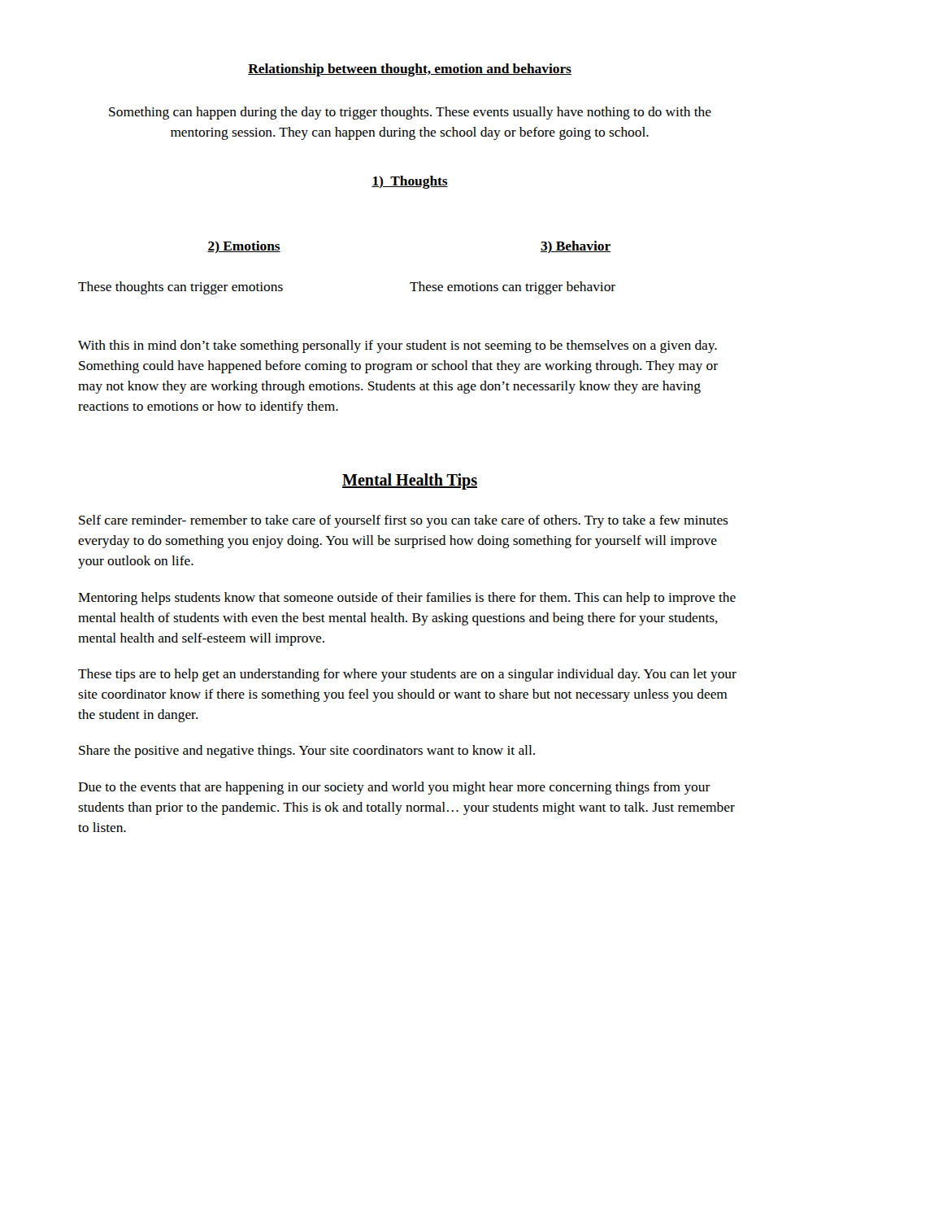Relationship between thought, emotion and behaviors
Something can happen during the day to trigger thoughts. These events usually have nothing to do with the mentoring session. They can happen during the school day or before going to school.
1) Thoughts
| 2) Emotions These thoughts can trigger emotions | 3) Behavior These emotions can trigger behavior |
With this in mind don’t take something personally if your student is not seeming to be themselves on a given day. Something could have happened before coming to program or school that they are working through. They may or may not know they are working through emotions. Students at this age don’t necessarily know they are having reactions to emotions or how to identify them.
Mental Health Tips
Self care reminder- remember to take care of yourself first so you can take care of others. Try to take a few minutes everyday to do something you enjoy doing. You will be surprised how doing something for yourself will improve your outlook on life.
Mentoring helps students know that someone outside of their families is there for them. This can help to improve the mental health of students with even the best mental health. By asking questions and being there for your students, mental health and self-esteem will improve.
These tips are to help get an understanding for where your students are on a singular individual day. You can let your site coordinator know if there is something you feel you should or want to share but not necessary unless you deem the student in danger.
Share the positive and negative things. Your site coordinators want to know it all.
Due to the events that are happening in our society and world you might hear more concerning things from your students than prior to the pandemic. This is ok and totally normal… your students might want to talk. Just remember to listen.